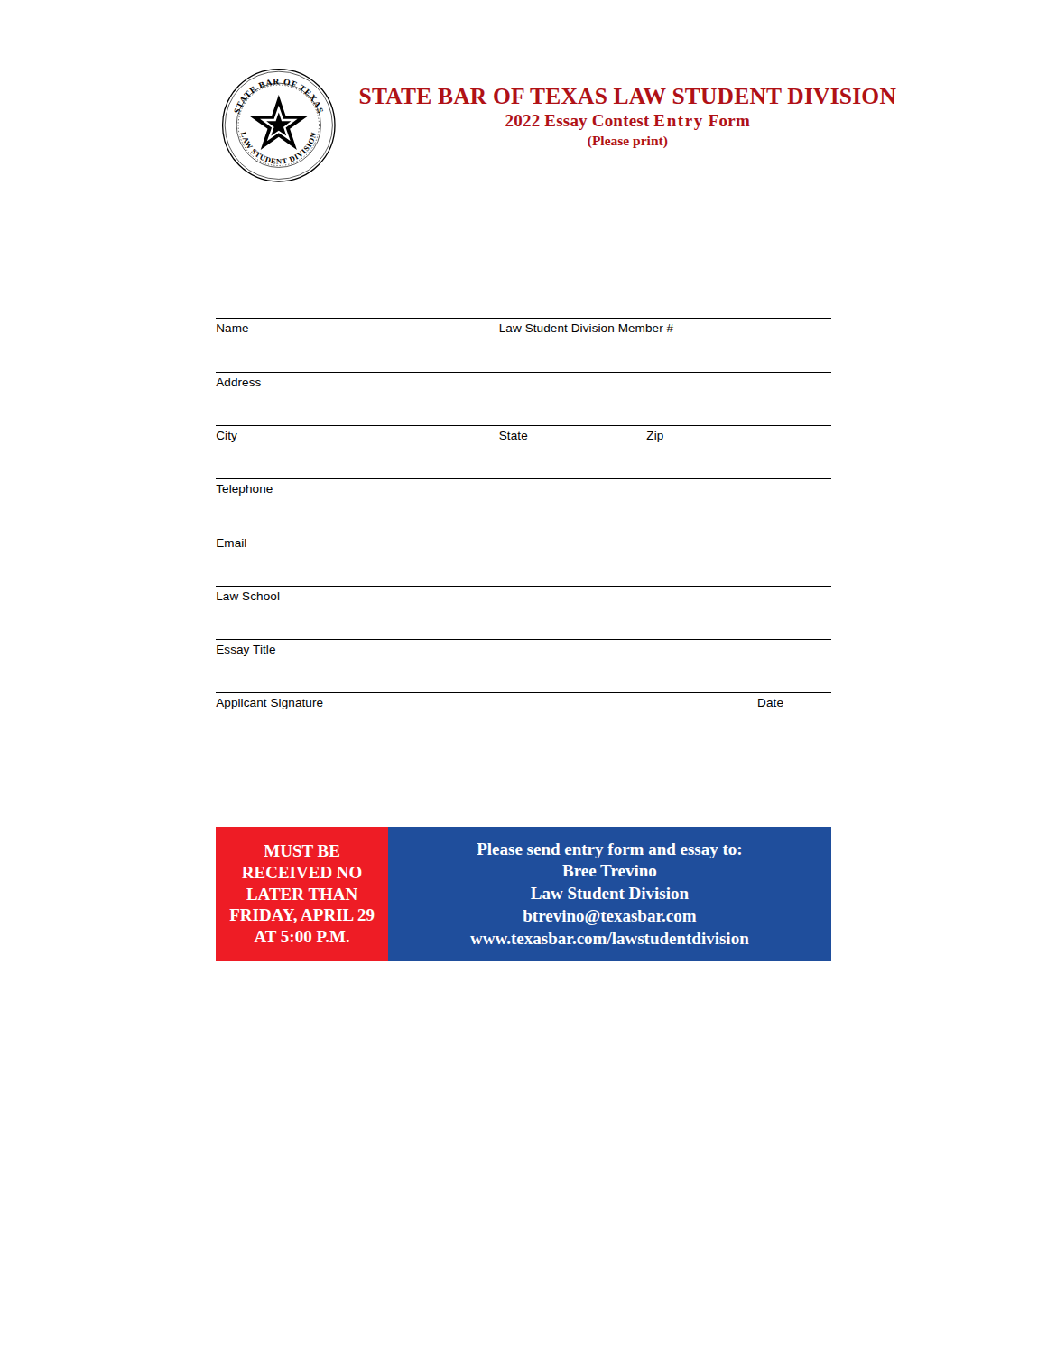STATE BAR OF TEXAS LAW STUDENT DIVISION
STATE BAR OF TEXAS LAW STUDENT DIVISION
2022 Essay Contest Entry Form
(Please print)
Name Law Student Division Member #
Address
City State Zip
Telephone
Email
Law School
Essay Title
Applicant Signature Date
MUST BE
RECEIVED NO
LATER THAN
FRIDAY, APRIL 29
AT 5:00 P.M.
Please send entry form and essay to:
Bree Trevino
Law Student Division
btrevino@texasbar.com
www.texasbar.com/lawstudentdivision